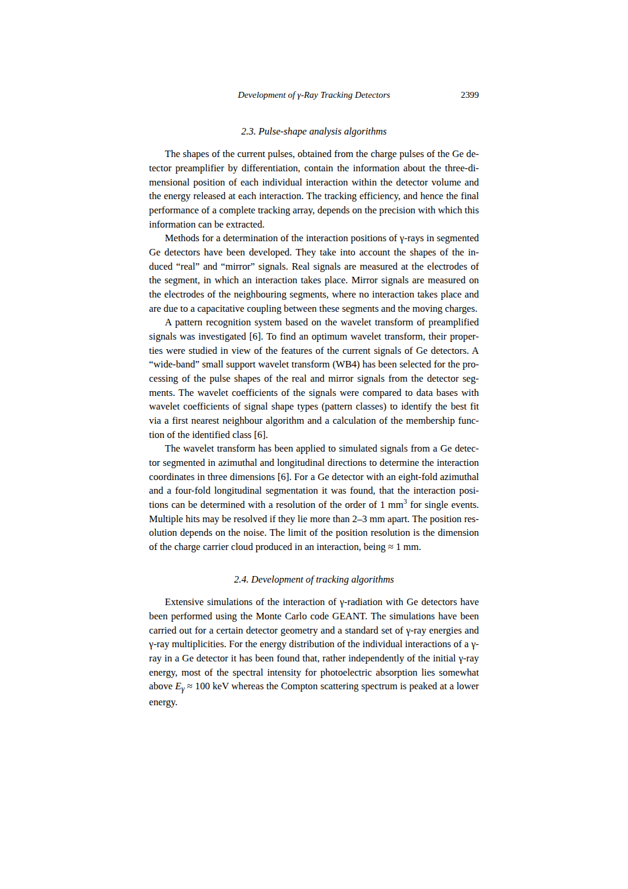Development of γ-Ray Tracking Detectors 2399
2.3. Pulse-shape analysis algorithms
The shapes of the current pulses, obtained from the charge pulses of the Ge detector preamplifier by differentiation, contain the information about the three-dimensional position of each individual interaction within the detector volume and the energy released at each interaction. The tracking efficiency, and hence the final performance of a complete tracking array, depends on the precision with which this information can be extracted.
Methods for a determination of the interaction positions of γ-rays in segmented Ge detectors have been developed. They take into account the shapes of the induced “real” and “mirror” signals. Real signals are measured at the electrodes of the segment, in which an interaction takes place. Mirror signals are measured on the electrodes of the neighbouring segments, where no interaction takes place and are due to a capacitative coupling between these segments and the moving charges.
A pattern recognition system based on the wavelet transform of preamplified signals was investigated [6]. To find an optimum wavelet transform, their properties were studied in view of the features of the current signals of Ge detectors. A “wide-band” small support wavelet transform (WB4) has been selected for the processing of the pulse shapes of the real and mirror signals from the detector segments. The wavelet coefficients of the signals were compared to data bases with wavelet coefficients of signal shape types (pattern classes) to identify the best fit via a first nearest neighbour algorithm and a calculation of the membership function of the identified class [6].
The wavelet transform has been applied to simulated signals from a Ge detector segmented in azimuthal and longitudinal directions to determine the interaction coordinates in three dimensions [6]. For a Ge detector with an eight-fold azimuthal and a four-fold longitudinal segmentation it was found, that the interaction positions can be determined with a resolution of the order of 1 mm3 for single events. Multiple hits may be resolved if they lie more than 2–3 mm apart. The position resolution depends on the noise. The limit of the position resolution is the dimension of the charge carrier cloud produced in an interaction, being ≈ 1 mm.
2.4. Development of tracking algorithms
Extensive simulations of the interaction of γ-radiation with Ge detectors have been performed using the Monte Carlo code GEANT. The simulations have been carried out for a certain detector geometry and a standard set of γ-ray energies and γ-ray multiplicities. For the energy distribution of the individual interactions of a γ-ray in a Ge detector it has been found that, rather independently of the initial γ-ray energy, most of the spectral intensity for photoelectric absorption lies somewhat above Eγ ≈ 100 keV whereas the Compton scattering spectrum is peaked at a lower energy.